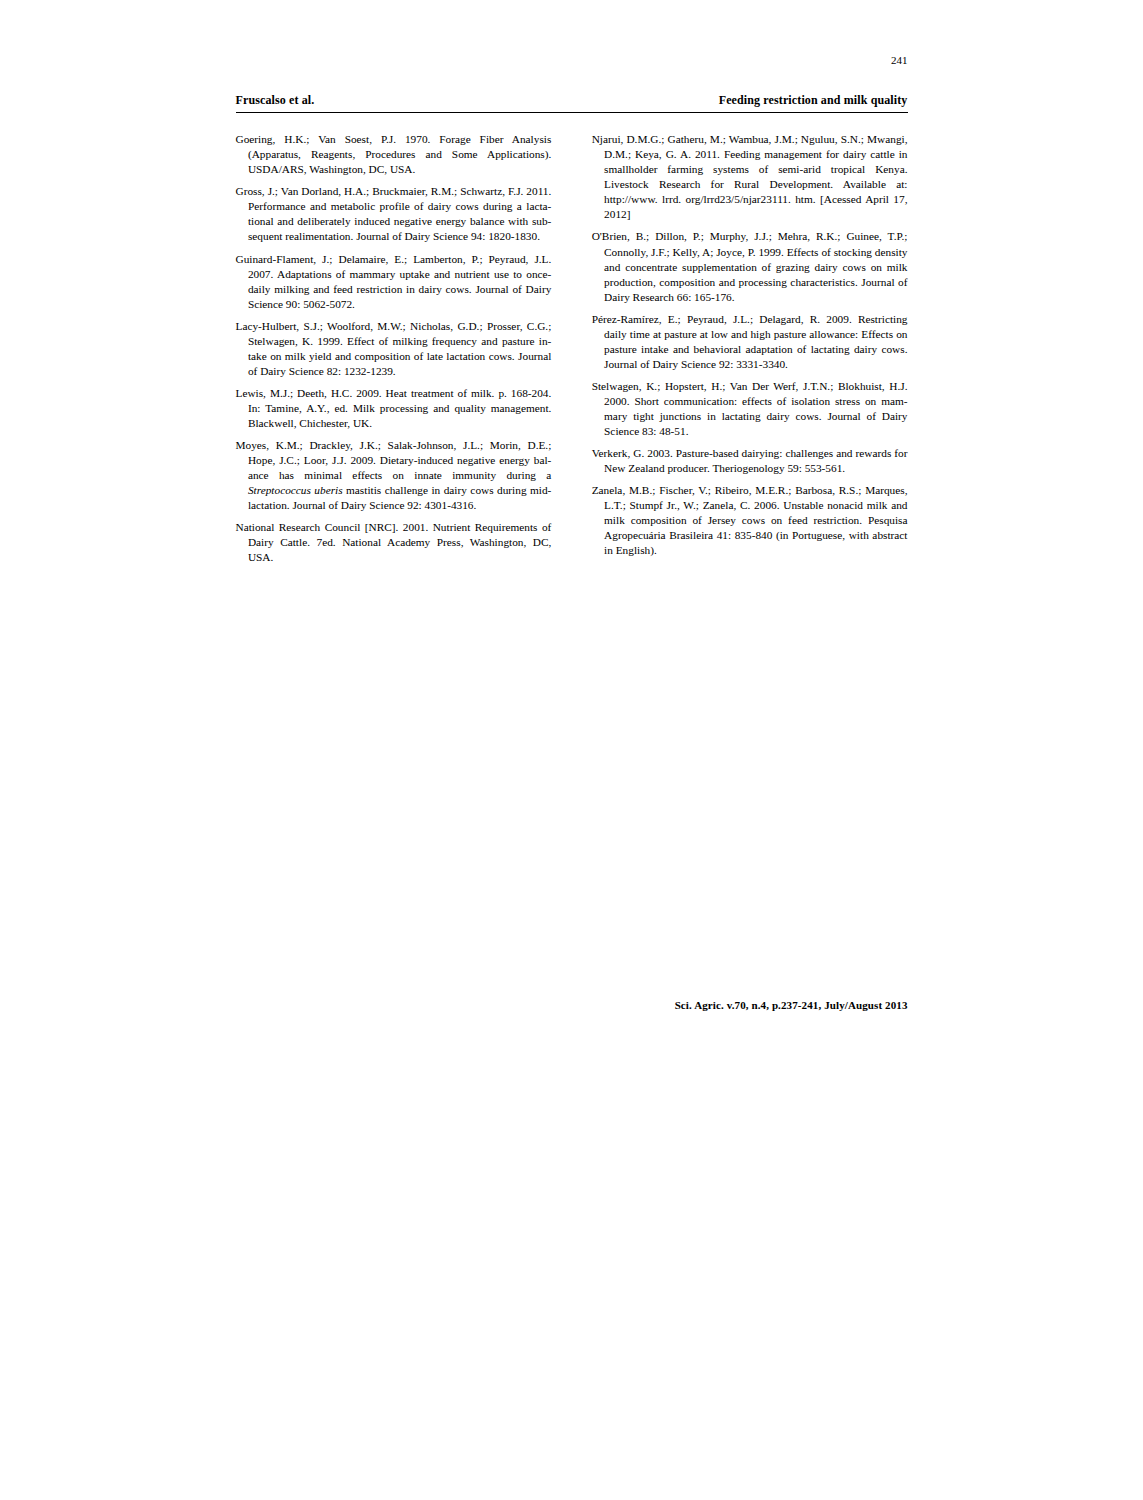241
Fruscalso et al. Feeding restriction and milk quality
Goering, H.K.; Van Soest, P.J. 1970. Forage Fiber Analysis (Apparatus, Reagents, Procedures and Some Applications). USDA/ARS, Washington, DC, USA.
Gross, J.; Van Dorland, H.A.; Bruckmaier, R.M.; Schwartz, F.J. 2011. Performance and metabolic profile of dairy cows during a lactational and deliberately induced negative energy balance with subsequent realimentation. Journal of Dairy Science 94: 1820-1830.
Guinard-Flament, J.; Delamaire, E.; Lamberton, P.; Peyraud, J.L. 2007. Adaptations of mammary uptake and nutrient use to once-daily milking and feed restriction in dairy cows. Journal of Dairy Science 90: 5062-5072.
Lacy-Hulbert, S.J.; Woolford, M.W.; Nicholas, G.D.; Prosser, C.G.; Stelwagen, K. 1999. Effect of milking frequency and pasture intake on milk yield and composition of late lactation cows. Journal of Dairy Science 82: 1232-1239.
Lewis, M.J.; Deeth, H.C. 2009. Heat treatment of milk. p. 168-204. In: Tamine, A.Y., ed. Milk processing and quality management. Blackwell, Chichester, UK.
Moyes, K.M.; Drackley, J.K.; Salak-Johnson, J.L.; Morin, D.E.; Hope, J.C.; Loor, J.J. 2009. Dietary-induced negative energy balance has minimal effects on innate immunity during a Streptococcus uberis mastitis challenge in dairy cows during midlactation. Journal of Dairy Science 92: 4301-4316.
National Research Council [NRC]. 2001. Nutrient Requirements of Dairy Cattle. 7ed. National Academy Press, Washington, DC, USA.
Njarui, D.M.G.; Gatheru, M.; Wambua, J.M.; Nguluu, S.N.; Mwangi, D.M.; Keya, G. A. 2011. Feeding management for dairy cattle in smallholder farming systems of semi-arid tropical Kenya. Livestock Research for Rural Development. Available at: http://www. lrrd. org/lrrd23/5/njar23111. htm. [Acessed April 17, 2012]
O'Brien, B.; Dillon, P.; Murphy, J.J.; Mehra, R.K.; Guinee, T.P.; Connolly, J.F.; Kelly, A; Joyce, P. 1999. Effects of stocking density and concentrate supplementation of grazing dairy cows on milk production, composition and processing characteristics. Journal of Dairy Research 66: 165-176.
Pérez-Ramírez, E.; Peyraud, J.L.; Delagard, R. 2009. Restricting daily time at pasture at low and high pasture allowance: Effects on pasture intake and behavioral adaptation of lactating dairy cows. Journal of Dairy Science 92: 3331-3340.
Stelwagen, K.; Hopstert, H.; Van Der Werf, J.T.N.; Blokhuist, H.J. 2000. Short communication: effects of isolation stress on mammary tight junctions in lactating dairy cows. Journal of Dairy Science 83: 48-51.
Verkerk, G. 2003. Pasture-based dairying: challenges and rewards for New Zealand producer. Theriogenology 59: 553-561.
Zanela, M.B.; Fischer, V.; Ribeiro, M.E.R.; Barbosa, R.S.; Marques, L.T.; Stumpf Jr., W.; Zanela, C. 2006. Unstable nonacid milk and milk composition of Jersey cows on feed restriction. Pesquisa Agropecuária Brasileira 41: 835-840 (in Portuguese, with abstract in English).
Sci. Agric. v.70, n.4, p.237-241, July/August 2013